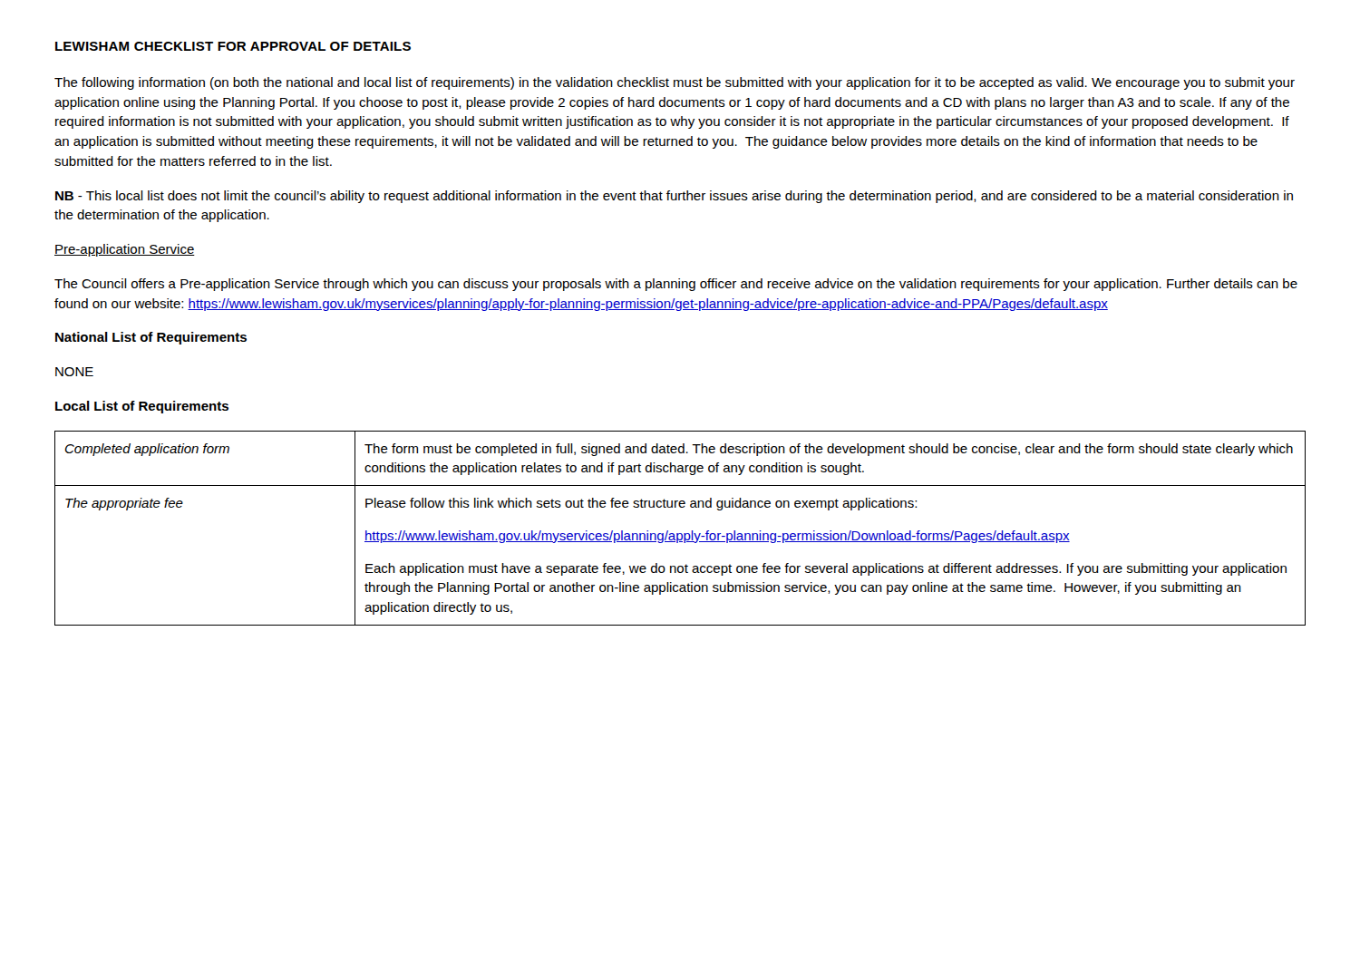LEWISHAM CHECKLIST FOR APPROVAL OF DETAILS
The following information (on both the national and local list of requirements) in the validation checklist must be submitted with your application for it to be accepted as valid. We encourage you to submit your application online using the Planning Portal. If you choose to post it, please provide 2 copies of hard documents or 1 copy of hard documents and a CD with plans no larger than A3 and to scale. If any of the required information is not submitted with your application, you should submit written justification as to why you consider it is not appropriate in the particular circumstances of your proposed development. If an application is submitted without meeting these requirements, it will not be validated and will be returned to you. The guidance below provides more details on the kind of information that needs to be submitted for the matters referred to in the list.
NB - This local list does not limit the council’s ability to request additional information in the event that further issues arise during the determination period, and are considered to be a material consideration in the determination of the application.
Pre-application Service
The Council offers a Pre-application Service through which you can discuss your proposals with a planning officer and receive advice on the validation requirements for your application. Further details can be found on our website: https://www.lewisham.gov.uk/myservices/planning/apply-for-planning-permission/get-planning-advice/pre-application-advice-and-PPA/Pages/default.aspx
National List of Requirements
NONE
Local List of Requirements
| Completed application form | The form must be completed in full, signed and dated. The description of the development should be concise, clear and the form should state clearly which conditions the application relates to and if part discharge of any condition is sought. |
| The appropriate fee | Please follow this link which sets out the fee structure and guidance on exempt applications: https://www.lewisham.gov.uk/myservices/planning/apply-for-planning-permission/Download-forms/Pages/default.aspx Each application must have a separate fee, we do not accept one fee for several applications at different addresses. If you are submitting your application through the Planning Portal or another on-line application submission service, you can pay online at the same time. However, if you submitting an application directly to us, |